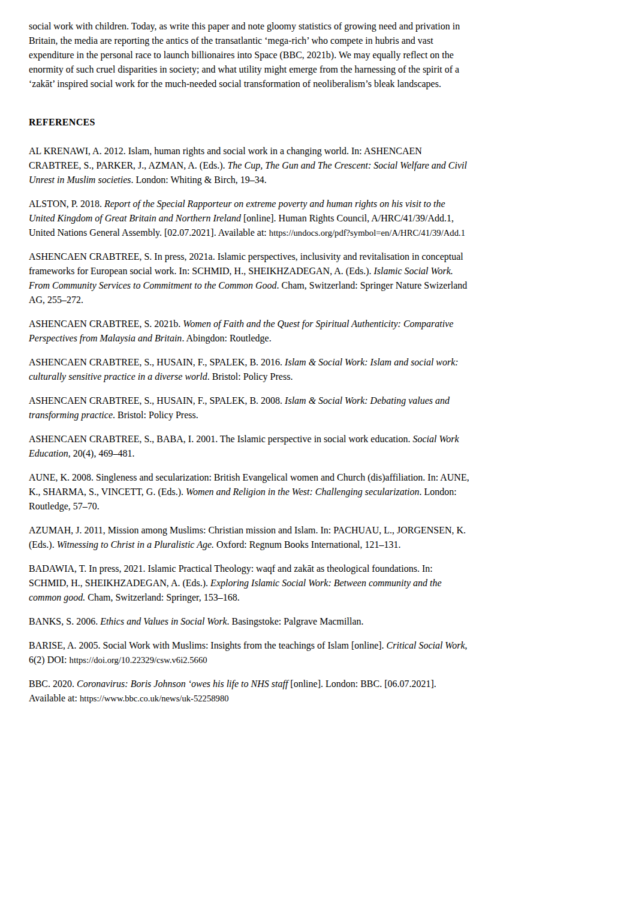social work with children. Today, as write this paper and note gloomy statistics of growing need and privation in Britain, the media are reporting the antics of the transatlantic ‘mega-rich’ who compete in hubris and vast expenditure in the personal race to launch billionaires into Space (BBC, 2021b). We may equally reflect on the enormity of such cruel disparities in society; and what utility might emerge from the harnessing of the spirit of a ‘zakāt’ inspired social work for the much-needed social transformation of neoliberalism’s bleak landscapes.
REFERENCES
AL KRENAWI, A. 2012. Islam, human rights and social work in a changing world. In: ASHENCAEN CRABTREE, S., PARKER, J., AZMAN, A. (Eds.). The Cup, The Gun and The Crescent: Social Welfare and Civil Unrest in Muslim societies. London: Whiting & Birch, 19–34.
ALSTON, P. 2018. Report of the Special Rapporteur on extreme poverty and human rights on his visit to the United Kingdom of Great Britain and Northern Ireland [online]. Human Rights Council, A/HRC/41/39/Add.1, United Nations General Assembly. [02.07.2021]. Available at: https://undocs.org/pdf?symbol=en/A/HRC/41/39/Add.1
ASHENCAEN CRABTREE, S. In press, 2021a. Islamic perspectives, inclusivity and revitalisation in conceptual frameworks for European social work. In: SCHMID, H., SHEIKHZADEGAN, A. (Eds.). Islamic Social Work. From Community Services to Commitment to the Common Good. Cham, Switzerland: Springer Nature Swizerland AG, 255–272.
ASHENCAEN CRABTREE, S. 2021b. Women of Faith and the Quest for Spiritual Authenticity: Comparative Perspectives from Malaysia and Britain. Abingdon: Routledge.
ASHENCAEN CRABTREE, S., HUSAIN, F., SPALEK, B. 2016. Islam & Social Work: Islam and social work: culturally sensitive practice in a diverse world. Bristol: Policy Press.
ASHENCAEN CRABTREE, S., HUSAIN, F., SPALEK, B. 2008. Islam & Social Work: Debating values and transforming practice. Bristol: Policy Press.
ASHENCAEN CRABTREE, S., BABA, I. 2001. The Islamic perspective in social work education. Social Work Education, 20(4), 469–481.
AUNE, K. 2008. Singleness and secularization: British Evangelical women and Church (dis)affiliation. In: AUNE, K., SHARMA, S., VINCETT, G. (Eds.). Women and Religion in the West: Challenging secularization. London: Routledge, 57–70.
AZUMAH, J. 2011, Mission among Muslims: Christian mission and Islam. In: PACHUAU, L., JORGENSEN, K. (Eds.). Witnessing to Christ in a Pluralistic Age. Oxford: Regnum Books International, 121–131.
BADAWIA, T. In press, 2021. Islamic Practical Theology: waqf and zakāt as theological foundations. In: SCHMID, H., SHEIKHZADEGAN, A. (Eds.). Exploring Islamic Social Work: Between community and the common good. Cham, Switzerland: Springer, 153–168.
BANKS, S. 2006. Ethics and Values in Social Work. Basingstoke: Palgrave Macmillan.
BARISE, A. 2005. Social Work with Muslims: Insights from the teachings of Islam [online]. Critical Social Work, 6(2) DOI: https://doi.org/10.22329/csw.v6i2.5660
BBC. 2020. Coronavirus: Boris Johnson ‘owes his life to NHS staff [online]. London: BBC. [06.07.2021]. Available at: https://www.bbc.co.uk/news/uk-52258980